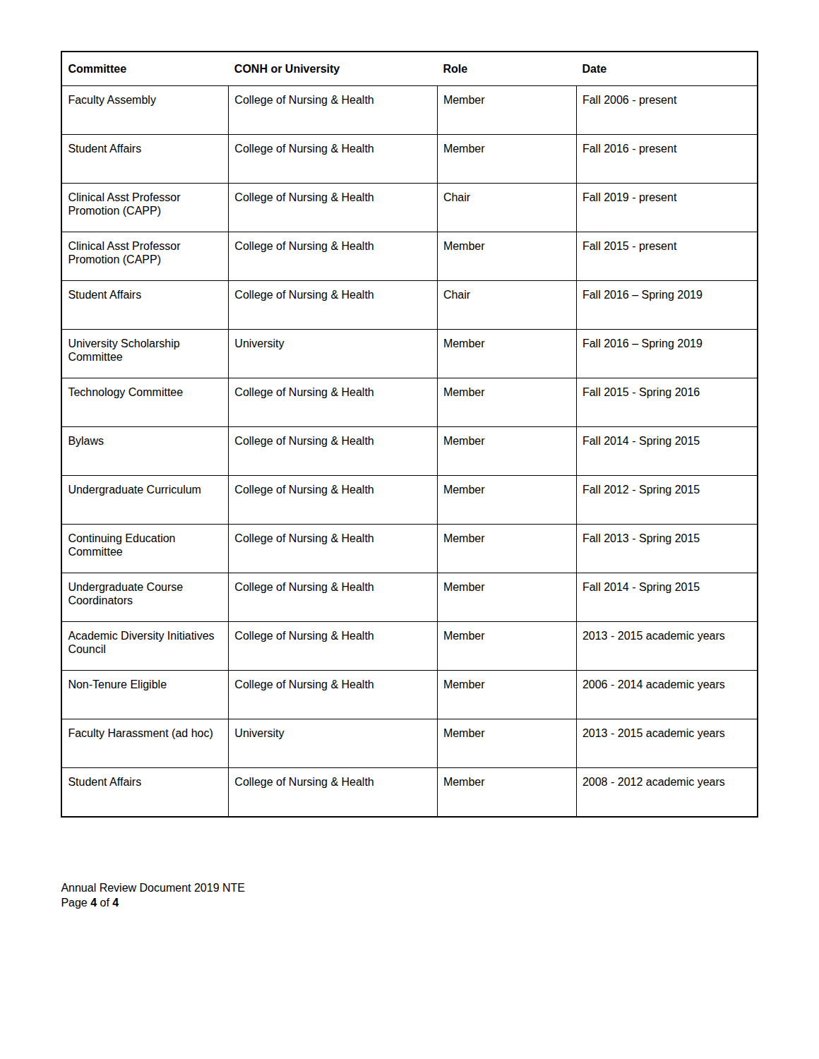| Committee | CONH or University | Role | Date |
| --- | --- | --- | --- |
| Faculty Assembly | College of Nursing & Health | Member | Fall 2006 - present |
| Student Affairs | College of Nursing & Health | Member | Fall 2016 - present |
| Clinical Asst Professor Promotion (CAPP) | College of Nursing & Health | Chair | Fall 2019 - present |
| Clinical Asst Professor Promotion (CAPP) | College of Nursing & Health | Member | Fall 2015 - present |
| Student Affairs | College of Nursing & Health | Chair | Fall 2016 – Spring 2019 |
| University Scholarship Committee | University | Member | Fall 2016 – Spring 2019 |
| Technology Committee | College of Nursing & Health | Member | Fall 2015 - Spring 2016 |
| Bylaws | College of Nursing & Health | Member | Fall 2014 - Spring 2015 |
| Undergraduate Curriculum | College of Nursing & Health | Member | Fall 2012 - Spring 2015 |
| Continuing Education Committee | College of Nursing & Health | Member | Fall 2013 - Spring 2015 |
| Undergraduate Course Coordinators | College of Nursing & Health | Member | Fall 2014 - Spring 2015 |
| Academic Diversity Initiatives Council | College of Nursing & Health | Member | 2013 - 2015 academic years |
| Non-Tenure Eligible | College of Nursing & Health | Member | 2006 - 2014 academic years |
| Faculty Harassment (ad hoc) | University | Member | 2013 - 2015 academic years |
| Student Affairs | College of Nursing & Health | Member | 2008 - 2012 academic years |
Annual Review Document 2019 NTE
Page 4 of 4